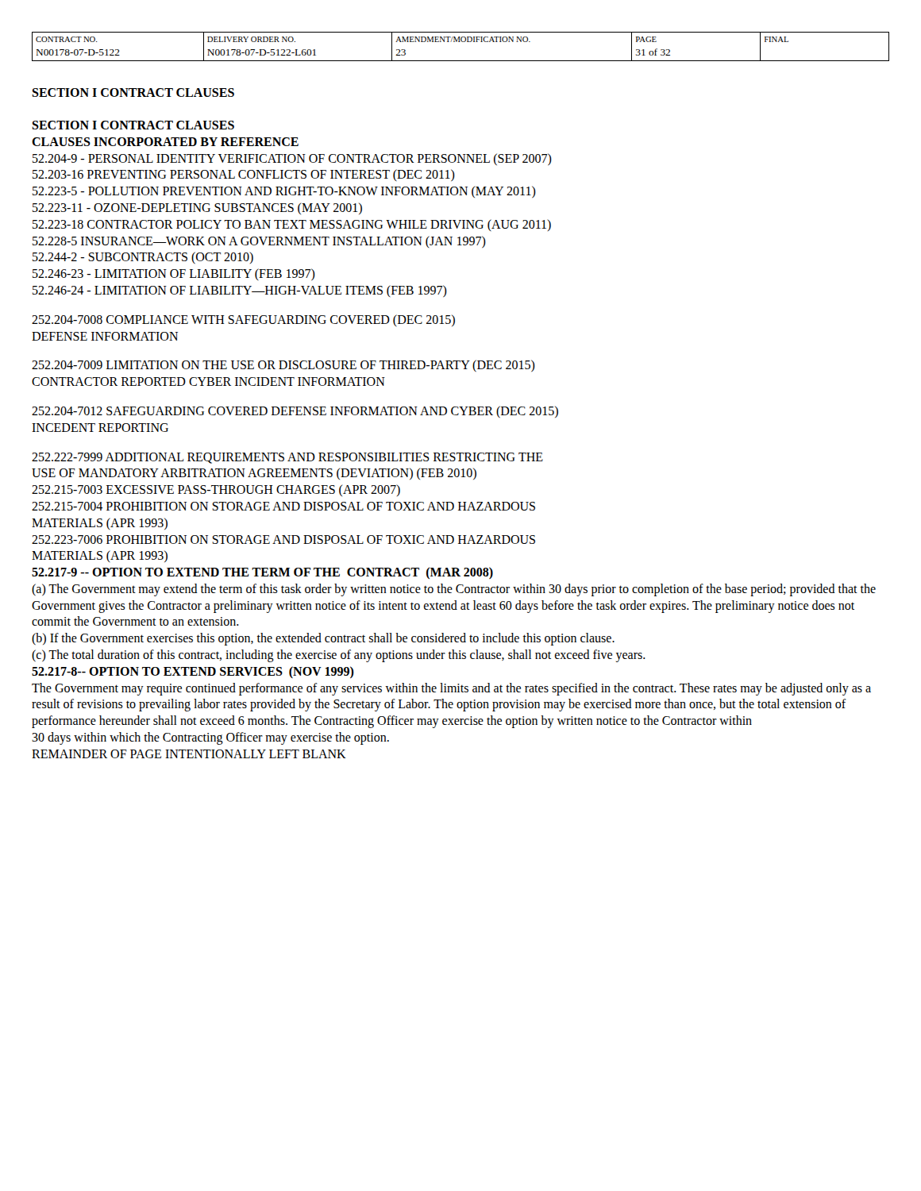| CONTRACT NO. N00178-07-D-5122 | DELIVERY ORDER NO. N00178-07-D-5122-L601 | AMENDMENT/MODIFICATION NO. 23 | PAGE 31 of 32 | FINAL |
SECTION I CONTRACT CLAUSES
SECTION I CONTRACT CLAUSES
CLAUSES INCORPORATED BY REFERENCE
52.204-9 - PERSONAL IDENTITY VERIFICATION OF CONTRACTOR PERSONNEL (SEP 2007)
52.203-16 PREVENTING PERSONAL CONFLICTS OF INTEREST (DEC 2011)
52.223-5 - POLLUTION PREVENTION AND RIGHT-TO-KNOW INFORMATION (MAY 2011)
52.223-11 - OZONE-DEPLETING SUBSTANCES (MAY 2001)
52.223-18 CONTRACTOR POLICY TO BAN TEXT MESSAGING WHILE DRIVING (AUG 2011)
52.228-5 INSURANCE—WORK ON A GOVERNMENT INSTALLATION (JAN 1997)
52.244-2 - SUBCONTRACTS (OCT 2010)
52.246-23 - LIMITATION OF LIABILITY (FEB 1997)
52.246-24 - LIMITATION OF LIABILITY—HIGH-VALUE ITEMS (FEB 1997)
252.204-7008 COMPLIANCE WITH SAFEGUARDING COVERED (DEC 2015)
DEFENSE INFORMATION
252.204-7009 LIMITATION ON THE USE OR DISCLOSURE OF THIRED-PARTY (DEC 2015)
CONTRACTOR REPORTED CYBER INCIDENT INFORMATION
252.204-7012 SAFEGUARDING COVERED DEFENSE INFORMATION AND CYBER (DEC 2015)
INCEDENT REPORTING
252.222-7999 ADDITIONAL REQUIREMENTS AND RESPONSIBILITIES RESTRICTING THE
USE OF MANDATORY ARBITRATION AGREEMENTS (DEVIATION) (FEB 2010)
252.215-7003 EXCESSIVE PASS-THROUGH CHARGES (APR 2007)
252.215-7004 PROHIBITION ON STORAGE AND DISPOSAL OF TOXIC AND HAZARDOUS
MATERIALS (APR 1993)
252.223-7006 PROHIBITION ON STORAGE AND DISPOSAL OF TOXIC AND HAZARDOUS
MATERIALS (APR 1993)
52.217-9 -- OPTION TO EXTEND THE TERM OF THE CONTRACT (MAR 2008)
(a) The Government may extend the term of this task order by written notice to the Contractor within 30 days prior to completion of the base period; provided that the Government gives the Contractor a preliminary written notice of its intent to extend at least 60 days before the task order expires. The preliminary notice does not commit the Government to an extension.
(b) If the Government exercises this option, the extended contract shall be considered to include this option clause.
(c) The total duration of this contract, including the exercise of any options under this clause, shall not exceed five years.
52.217-8-- OPTION TO EXTEND SERVICES (NOV 1999)
The Government may require continued performance of any services within the limits and at the rates specified in the contract. These rates may be adjusted only as a result of revisions to prevailing labor rates provided by the Secretary of Labor. The option provision may be exercised more than once, but the total extension of performance hereunder shall not exceed 6 months. The Contracting Officer may exercise the option by written notice to the Contractor within
30 days within which the Contracting Officer may exercise the option.
REMAINDER OF PAGE INTENTIONALLY LEFT BLANK